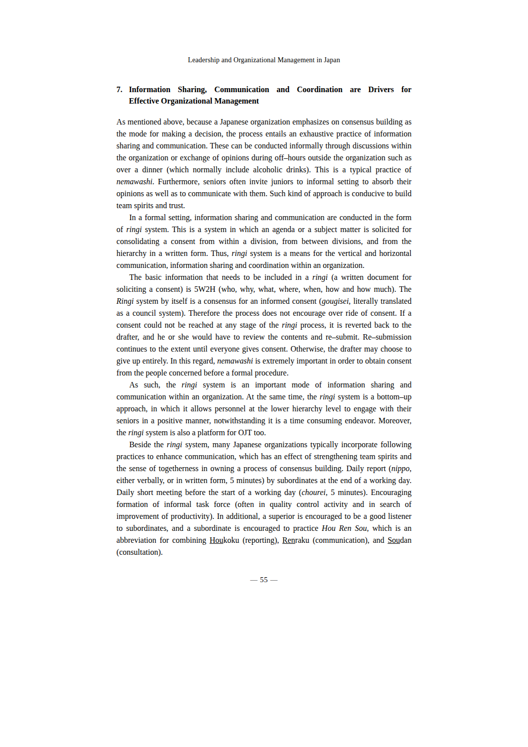Leadership and Organizational Management in Japan
7. Information Sharing, Communication and Coordination are Drivers for Effective Organizational Management
As mentioned above, because a Japanese organization emphasizes on consensus building as the mode for making a decision, the process entails an exhaustive practice of information sharing and communication. These can be conducted informally through discussions within the organization or exchange of opinions during off–hours outside the organization such as over a dinner (which normally include alcoholic drinks). This is a typical practice of nemawashi. Furthermore, seniors often invite juniors to informal setting to absorb their opinions as well as to communicate with them. Such kind of approach is conducive to build team spirits and trust.
In a formal setting, information sharing and communication are conducted in the form of ringi system. This is a system in which an agenda or a subject matter is solicited for consolidating a consent from within a division, from between divisions, and from the hierarchy in a written form. Thus, ringi system is a means for the vertical and horizontal communication, information sharing and coordination within an organization.
The basic information that needs to be included in a ringi (a written document for soliciting a consent) is 5W2H (who, why, what, where, when, how and how much). The Ringi system by itself is a consensus for an informed consent (gougisei, literally translated as a council system). Therefore the process does not encourage over ride of consent. If a consent could not be reached at any stage of the ringi process, it is reverted back to the drafter, and he or she would have to review the contents and re–submit. Re–submission continues to the extent until everyone gives consent. Otherwise, the drafter may choose to give up entirely. In this regard, nemawashi is extremely important in order to obtain consent from the people concerned before a formal procedure.
As such, the ringi system is an important mode of information sharing and communication within an organization. At the same time, the ringi system is a bottom–up approach, in which it allows personnel at the lower hierarchy level to engage with their seniors in a positive manner, notwithstanding it is a time consuming endeavor. Moreover, the ringi system is also a platform for OJT too.
Beside the ringi system, many Japanese organizations typically incorporate following practices to enhance communication, which has an effect of strengthening team spirits and the sense of togetherness in owning a process of consensus building. Daily report (nippo, either verbally, or in written form, 5 minutes) by subordinates at the end of a working day. Daily short meeting before the start of a working day (chourei, 5 minutes). Encouraging formation of informal task force (often in quality control activity and in search of improvement of productivity). In additional, a superior is encouraged to be a good listener to subordinates, and a subordinate is encouraged to practice Hou Ren Sou, which is an abbreviation for combining Houkoku (reporting), Renraku (communication), and Soudan (consultation).
— 55 —